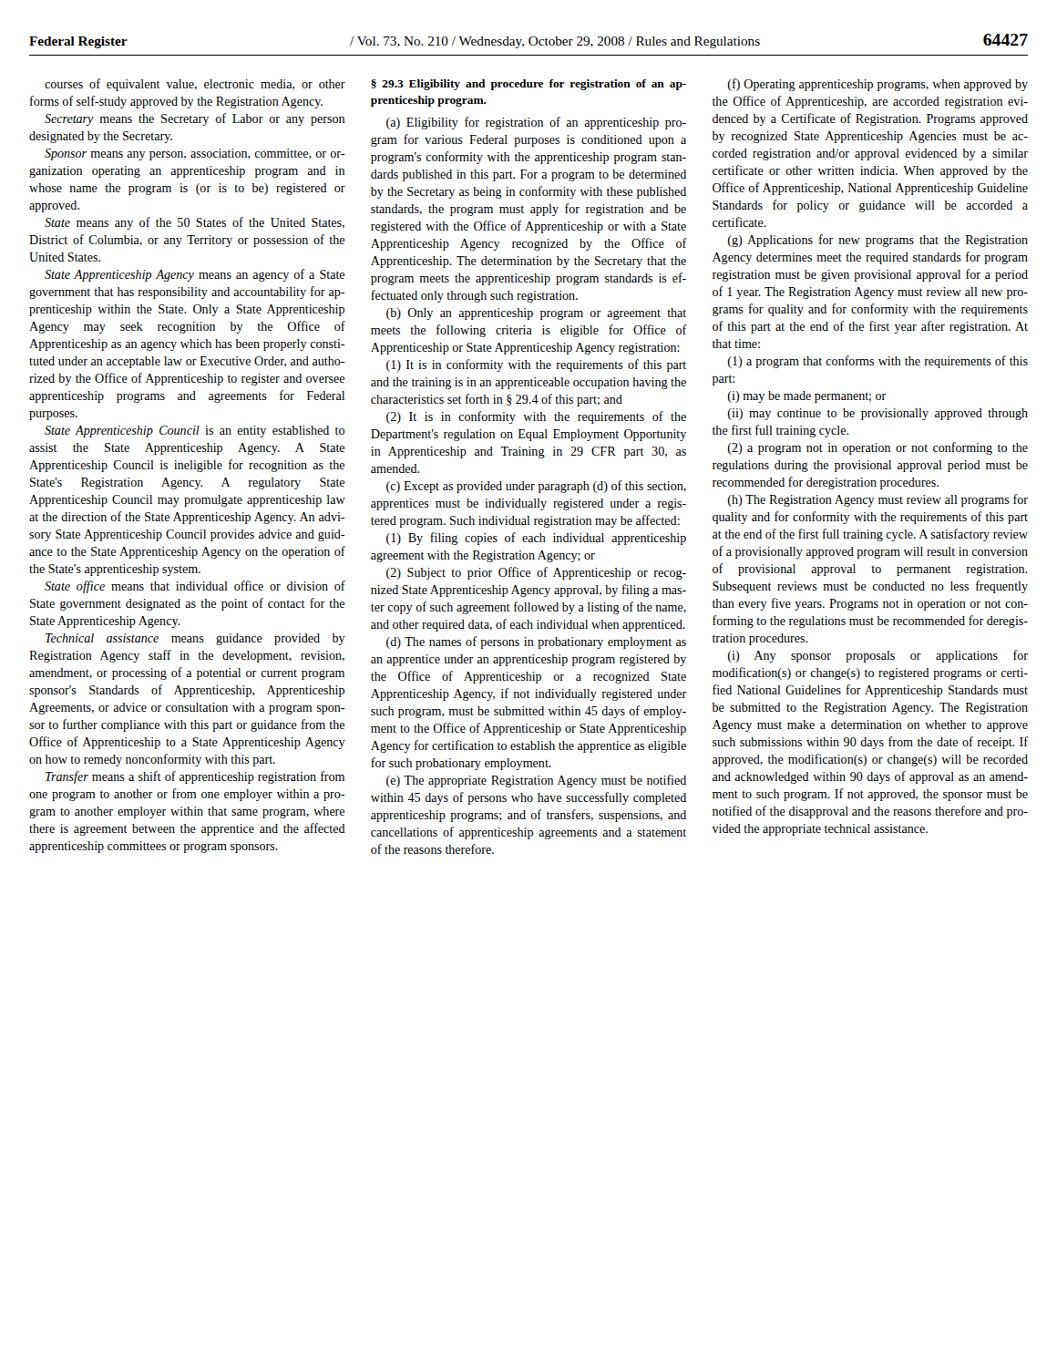Federal Register / Vol. 73, No. 210 / Wednesday, October 29, 2008 / Rules and Regulations 64427
courses of equivalent value, electronic media, or other forms of self-study approved by the Registration Agency.
Secretary means the Secretary of Labor or any person designated by the Secretary.
Sponsor means any person, association, committee, or organization operating an apprenticeship program and in whose name the program is (or is to be) registered or approved.
State means any of the 50 States of the United States, District of Columbia, or any Territory or possession of the United States.
State Apprenticeship Agency means an agency of a State government that has responsibility and accountability for apprenticeship within the State. Only a State Apprenticeship Agency may seek recognition by the Office of Apprenticeship as an agency which has been properly constituted under an acceptable law or Executive Order, and authorized by the Office of Apprenticeship to register and oversee apprenticeship programs and agreements for Federal purposes.
State Apprenticeship Council is an entity established to assist the State Apprenticeship Agency. A State Apprenticeship Council is ineligible for recognition as the State's Registration Agency. A regulatory State Apprenticeship Council may promulgate apprenticeship law at the direction of the State Apprenticeship Agency. An advisory State Apprenticeship Council provides advice and guidance to the State Apprenticeship Agency on the operation of the State's apprenticeship system.
State office means that individual office or division of State government designated as the point of contact for the State Apprenticeship Agency.
Technical assistance means guidance provided by Registration Agency staff in the development, revision, amendment, or processing of a potential or current program sponsor's Standards of Apprenticeship, Apprenticeship Agreements, or advice or consultation with a program sponsor to further compliance with this part or guidance from the Office of Apprenticeship to a State Apprenticeship Agency on how to remedy nonconformity with this part.
Transfer means a shift of apprenticeship registration from one program to another or from one employer within a program to another employer within that same program, where there is agreement between the apprentice and the affected apprenticeship committees or program sponsors.
§ 29.3 Eligibility and procedure for registration of an apprenticeship program.
(a) Eligibility for registration of an apprenticeship program for various Federal purposes is conditioned upon a program's conformity with the apprenticeship program standards published in this part. For a program to be determined by the Secretary as being in conformity with these published standards, the program must apply for registration and be registered with the Office of Apprenticeship or with a State Apprenticeship Agency recognized by the Office of Apprenticeship. The determination by the Secretary that the program meets the apprenticeship program standards is effectuated only through such registration.
(b) Only an apprenticeship program or agreement that meets the following criteria is eligible for Office of Apprenticeship or State Apprenticeship Agency registration:
(1) It is in conformity with the requirements of this part and the training is in an apprenticeable occupation having the characteristics set forth in § 29.4 of this part; and
(2) It is in conformity with the requirements of the Department's regulation on Equal Employment Opportunity in Apprenticeship and Training in 29 CFR part 30, as amended.
(c) Except as provided under paragraph (d) of this section, apprentices must be individually registered under a registered program. Such individual registration may be affected:
(1) By filing copies of each individual apprenticeship agreement with the Registration Agency; or
(2) Subject to prior Office of Apprenticeship or recognized State Apprenticeship Agency approval, by filing a master copy of such agreement followed by a listing of the name, and other required data, of each individual when apprenticed.
(d) The names of persons in probationary employment as an apprentice under an apprenticeship program registered by the Office of Apprenticeship or a recognized State Apprenticeship Agency, if not individually registered under such program, must be submitted within 45 days of employment to the Office of Apprenticeship or State Apprenticeship Agency for certification to establish the apprentice as eligible for such probationary employment.
(e) The appropriate Registration Agency must be notified within 45 days of persons who have successfully completed apprenticeship programs; and of transfers, suspensions, and cancellations of apprenticeship agreements and a statement of the reasons therefore.
(f) Operating apprenticeship programs, when approved by the Office of Apprenticeship, are accorded registration evidenced by a Certificate of Registration. Programs approved by recognized State Apprenticeship Agencies must be accorded registration and/or approval evidenced by a similar certificate or other written indicia. When approved by the Office of Apprenticeship, National Apprenticeship Guideline Standards for policy or guidance will be accorded a certificate.
(g) Applications for new programs that the Registration Agency determines meet the required standards for program registration must be given provisional approval for a period of 1 year. The Registration Agency must review all new programs for quality and for conformity with the requirements of this part at the end of the first year after registration. At that time:
(1) a program that conforms with the requirements of this part:
(i) may be made permanent; or
(ii) may continue to be provisionally approved through the first full training cycle.
(2) a program not in operation or not conforming to the regulations during the provisional approval period must be recommended for deregistration procedures.
(h) The Registration Agency must review all programs for quality and for conformity with the requirements of this part at the end of the first full training cycle. A satisfactory review of a provisionally approved program will result in conversion of provisional approval to permanent registration. Subsequent reviews must be conducted no less frequently than every five years. Programs not in operation or not conforming to the regulations must be recommended for deregistration procedures.
(i) Any sponsor proposals or applications for modification(s) or change(s) to registered programs or certified National Guidelines for Apprenticeship Standards must be submitted to the Registration Agency. The Registration Agency must make a determination on whether to approve such submissions within 90 days from the date of receipt. If approved, the modification(s) or change(s) will be recorded and acknowledged within 90 days of approval as an amendment to such program. If not approved, the sponsor must be notified of the disapproval and the reasons therefore and provided the appropriate technical assistance.